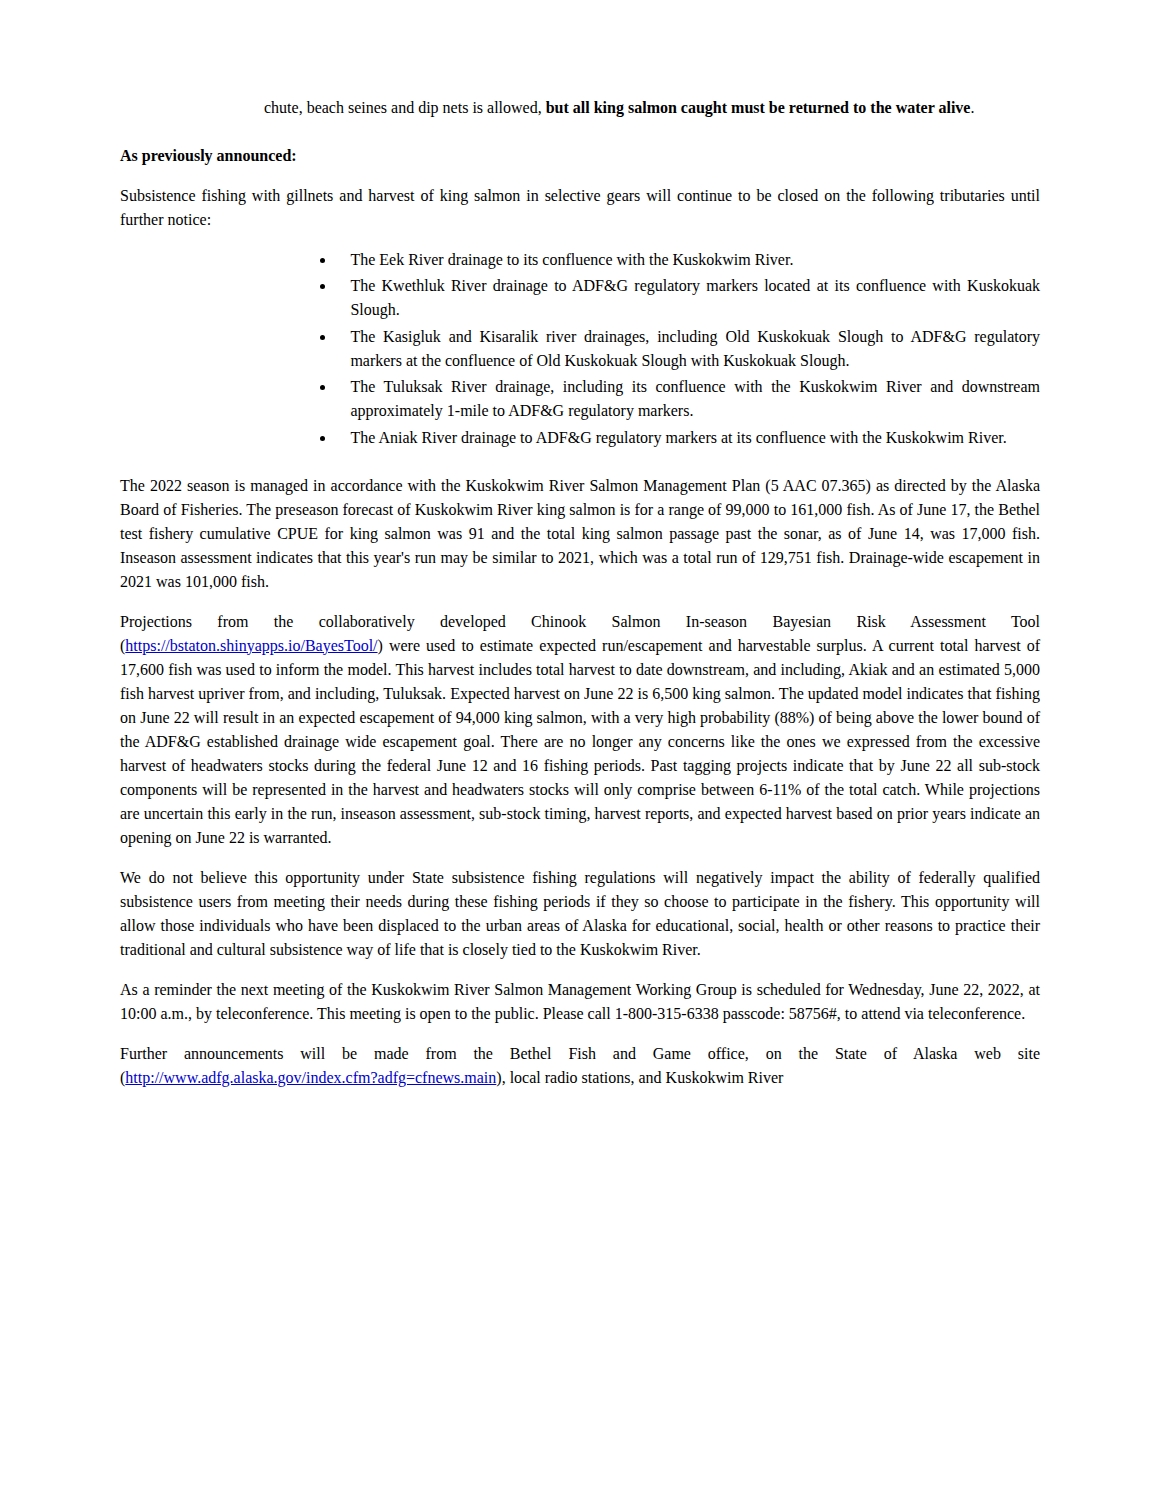chute, beach seines and dip nets is allowed, but all king salmon caught must be returned to the water alive.
As previously announced:
Subsistence fishing with gillnets and harvest of king salmon in selective gears will continue to be closed on the following tributaries until further notice:
The Eek River drainage to its confluence with the Kuskokwim River.
The Kwethluk River drainage to ADF&G regulatory markers located at its confluence with Kuskokuak Slough.
The Kasigluk and Kisaralik river drainages, including Old Kuskokuak Slough to ADF&G regulatory markers at the confluence of Old Kuskokuak Slough with Kuskokuak Slough.
The Tuluksak River drainage, including its confluence with the Kuskokwim River and downstream approximately 1-mile to ADF&G regulatory markers.
The Aniak River drainage to ADF&G regulatory markers at its confluence with the Kuskokwim River.
The 2022 season is managed in accordance with the Kuskokwim River Salmon Management Plan (5 AAC 07.365) as directed by the Alaska Board of Fisheries. The preseason forecast of Kuskokwim River king salmon is for a range of 99,000 to 161,000 fish. As of June 17, the Bethel test fishery cumulative CPUE for king salmon was 91 and the total king salmon passage past the sonar, as of June 14, was 17,000 fish. Inseason assessment indicates that this year's run may be similar to 2021, which was a total run of 129,751 fish. Drainage-wide escapement in 2021 was 101,000 fish.
Projections from the collaboratively developed Chinook Salmon In-season Bayesian Risk Assessment Tool (https://bstaton.shinyapps.io/BayesTool/) were used to estimate expected run/escapement and harvestable surplus. A current total harvest of 17,600 fish was used to inform the model. This harvest includes total harvest to date downstream, and including, Akiak and an estimated 5,000 fish harvest upriver from, and including, Tuluksak. Expected harvest on June 22 is 6,500 king salmon. The updated model indicates that fishing on June 22 will result in an expected escapement of 94,000 king salmon, with a very high probability (88%) of being above the lower bound of the ADF&G established drainage wide escapement goal. There are no longer any concerns like the ones we expressed from the excessive harvest of headwaters stocks during the federal June 12 and 16 fishing periods. Past tagging projects indicate that by June 22 all sub-stock components will be represented in the harvest and headwaters stocks will only comprise between 6-11% of the total catch. While projections are uncertain this early in the run, inseason assessment, sub-stock timing, harvest reports, and expected harvest based on prior years indicate an opening on June 22 is warranted.
We do not believe this opportunity under State subsistence fishing regulations will negatively impact the ability of federally qualified subsistence users from meeting their needs during these fishing periods if they so choose to participate in the fishery. This opportunity will allow those individuals who have been displaced to the urban areas of Alaska for educational, social, health or other reasons to practice their traditional and cultural subsistence way of life that is closely tied to the Kuskokwim River.
As a reminder the next meeting of the Kuskokwim River Salmon Management Working Group is scheduled for Wednesday, June 22, 2022, at 10:00 a.m., by teleconference. This meeting is open to the public. Please call 1-800-315-6338 passcode: 58756#, to attend via teleconference.
Further announcements will be made from the Bethel Fish and Game office, on the State of Alaska web site (http://www.adfg.alaska.gov/index.cfm?adfg=cfnews.main), local radio stations, and Kuskokwim River